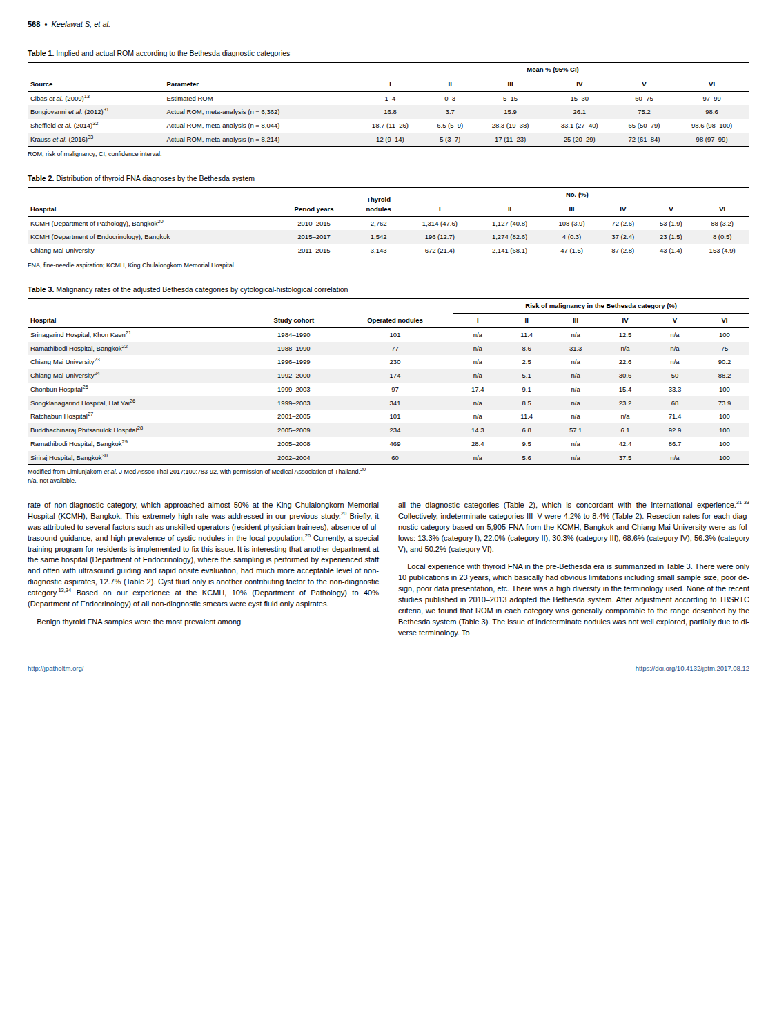568 • Keelawat S, et al.
Table 1. Implied and actual ROM according to the Bethesda diagnostic categories
| Source | Parameter | Mean % (95% CI) |
| --- | --- | --- |
| I | II | III | IV | V | VI |
| Cibas et al. (2009) 13 | Estimated ROM | 1–4 | 0–3 | 5–15 | 15–30 | 60–75 | 97–99 |
| Bongiovanni et al. (2012) 31 | Actual ROM, meta-analysis (n = 6,362) | 16.8 | 3.7 | 15.9 | 26.1 | 75.2 | 98.6 |
| Sheffield et al. (2014) 32 | Actual ROM, meta-analysis (n = 8,044) | 18.7 (11–26) | 6.5 (5–9) | 28.3 (19–38) | 33.1 (27–40) | 65 (50–79) | 98.6 (98–100) |
| Krauss et al. (2016) 33 | Actual ROM, meta-analysis (n = 8,214) | 12 (9–14) | 5 (3–7) | 17 (11–23) | 25 (20–29) | 72 (61–84) | 98 (97–99) |
ROM, risk of malignancy; CI, confidence interval.
Table 2. Distribution of thyroid FNA diagnoses by the Bethesda system
| Hospital | Period years | Thyroid nodules | No. (%) |
| --- | --- | --- | --- |
| I | II | III | IV | V | VI |
| KCMH (Department of Pathology), Bangkok 20 | 2010–2015 | 2,762 | 1,314 (47.6) | 1,127 (40.8) | 108 (3.9) | 72 (2.6) | 53 (1.9) | 88 (3.2) |
| KCMH (Department of Endocrinology), Bangkok | 2015–2017 | 1,542 | 196 (12.7) | 1,274 (82.6) | 4 (0.3) | 37 (2.4) | 23 (1.5) | 8 (0.5) |
| Chiang Mai University | 2011–2015 | 3,143 | 672 (21.4) | 2,141 (68.1) | 47 (1.5) | 87 (2.8) | 43 (1.4) | 153 (4.9) |
FNA, fine-needle aspiration; KCMH, King Chulalongkorn Memorial Hospital.
Table 3. Malignancy rates of the adjusted Bethesda categories by cytological-histological correlation
| Hospital | Study cohort | Operated nodules | Risk of malignancy in the Bethesda category (%) |
| --- | --- | --- | --- |
| I | II | III | IV | V | VI |
| Srinagarind Hospital, Khon Kaen 21 | 1984–1990 | 101 | n/a | 11.4 | n/a | 12.5 | n/a | 100 |
| Ramathibodi Hospital, Bangkok 22 | 1988–1990 | 77 | n/a | 8.6 | 31.3 | n/a | n/a | 75 |
| Chiang Mai University 23 | 1996–1999 | 230 | n/a | 2.5 | n/a | 22.6 | n/a | 90.2 |
| Chiang Mai University 24 | 1992–2000 | 174 | n/a | 5.1 | n/a | 30.6 | 50 | 88.2 |
| Chonburi Hospital 25 | 1999–2003 | 97 | 17.4 | 9.1 | n/a | 15.4 | 33.3 | 100 |
| Songklanagarind Hospital, Hat Yai 26 | 1999–2003 | 341 | n/a | 8.5 | n/a | 23.2 | 68 | 73.9 |
| Ratchaburi Hospital 27 | 2001–2005 | 101 | n/a | 11.4 | n/a | n/a | 71.4 | 100 |
| Buddhachinaraj Phitsanulok Hospital 28 | 2005–2009 | 234 | 14.3 | 6.8 | 57.1 | 6.1 | 92.9 | 100 |
| Ramathibodi Hospital, Bangkok 29 | 2005–2008 | 469 | 28.4 | 9.5 | n/a | 42.4 | 86.7 | 100 |
| Siriraj Hospital, Bangkok 30 | 2002–2004 | 60 | n/a | 5.6 | n/a | 37.5 | n/a | 100 |
Modified from Limlunjakorn et al. J Med Assoc Thai 2017;100:783-92, with permission of Medical Association of Thailand.20
n/a, not available.
rate of non-diagnostic category, which approached almost 50% at the King Chulalongkorn Memorial Hospital (KCMH), Bangkok. This extremely high rate was addressed in our previous study.20 Briefly, it was attributed to several factors such as unskilled operators (resident physician trainees), absence of ultrasound guidance, and high prevalence of cystic nodules in the local population.20 Currently, a special training program for residents is implemented to fix this issue. It is interesting that another department at the same hospital (Department of Endocrinology), where the sampling is performed by experienced staff and often with ultrasound guiding and rapid onsite evaluation, had much more acceptable level of non-diagnostic aspirates, 12.7% (Table 2). Cyst fluid only is another contributing factor to the non-diagnostic category.13,34 Based on our experience at the KCMH, 10% (Department of Pathology) to 40% (Department of Endocrinology) of all non-diagnostic smears were cyst fluid only aspirates.
Benign thyroid FNA samples were the most prevalent among
all the diagnostic categories (Table 2), which is concordant with the international experience.31-33 Collectively, indeterminate categories III–V were 4.2% to 8.4% (Table 2). Resection rates for each diagnostic category based on 5,905 FNA from the KCMH, Bangkok and Chiang Mai University were as follows: 13.3% (category I), 22.0% (category II), 30.3% (category III), 68.6% (category IV), 56.3% (category V), and 50.2% (category VI).
Local experience with thyroid FNA in the pre-Bethesda era is summarized in Table 3. There were only 10 publications in 23 years, which basically had obvious limitations including small sample size, poor design, poor data presentation, etc. There was a high diversity in the terminology used. None of the recent studies published in 2010–2013 adopted the Bethesda system. After adjustment according to TBSRTC criteria, we found that ROM in each category was generally comparable to the range described by the Bethesda system (Table 3). The issue of indeterminate nodules was not well explored, partially due to diverse terminology. To
http://jpatholtm.org/ https://doi.org/10.4132/jptm.2017.08.12